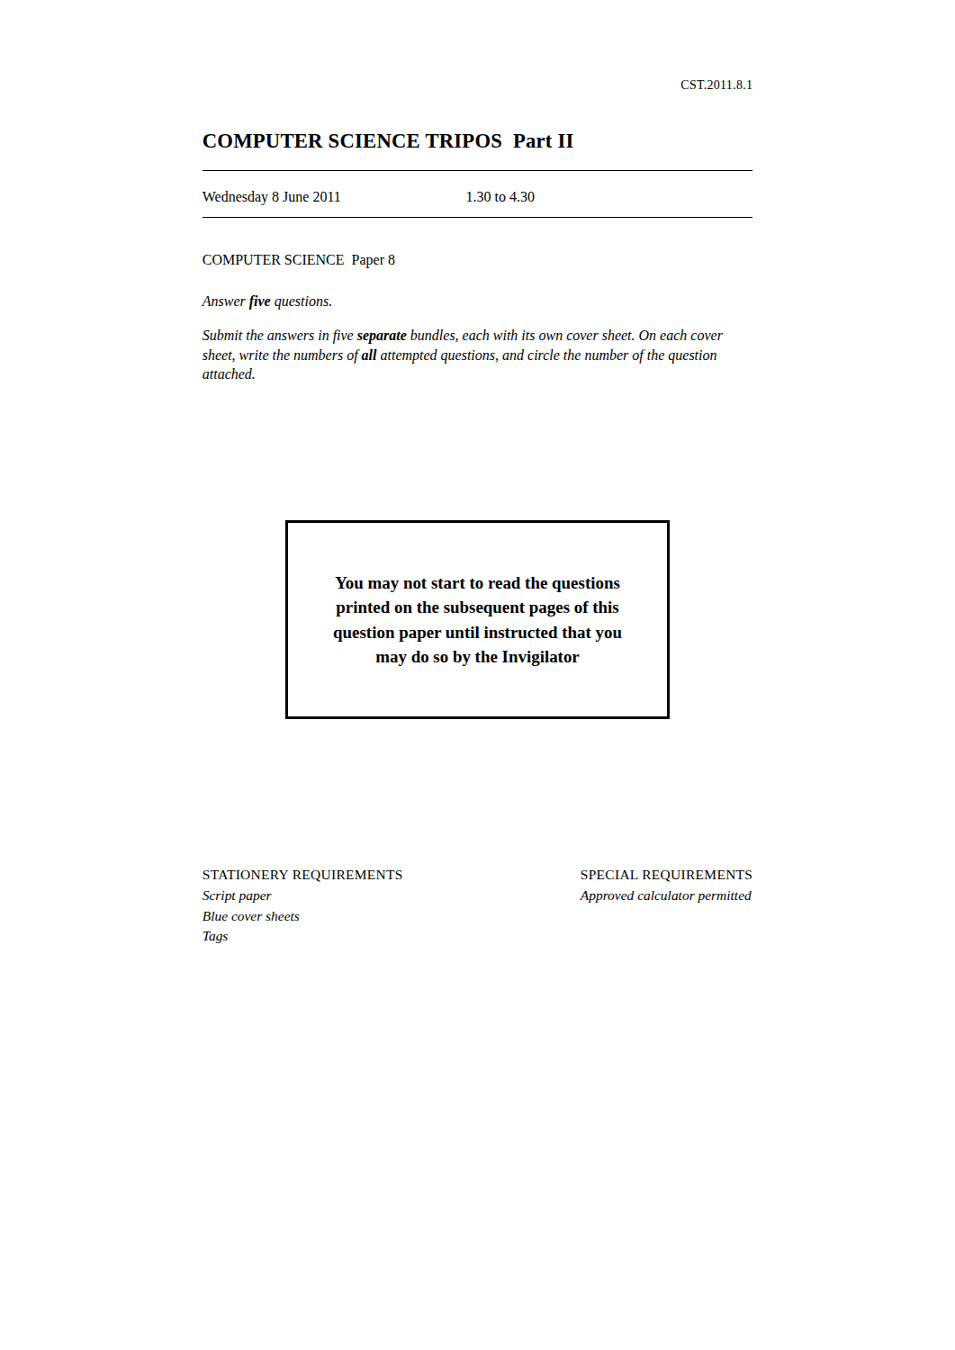CST.2011.8.1
COMPUTER SCIENCE TRIPOS Part II
Wednesday 8 June 2011 1.30 to 4.30
COMPUTER SCIENCE Paper 8
Answer five questions.
Submit the answers in five separate bundles, each with its own cover sheet. On each cover sheet, write the numbers of all attempted questions, and circle the number of the question attached.
You may not start to read the questions printed on the subsequent pages of this question paper until instructed that you may do so by the Invigilator
STATIONERY REQUIREMENTS
Script paper
Blue cover sheets
Tags
SPECIAL REQUIREMENTS
Approved calculator permitted